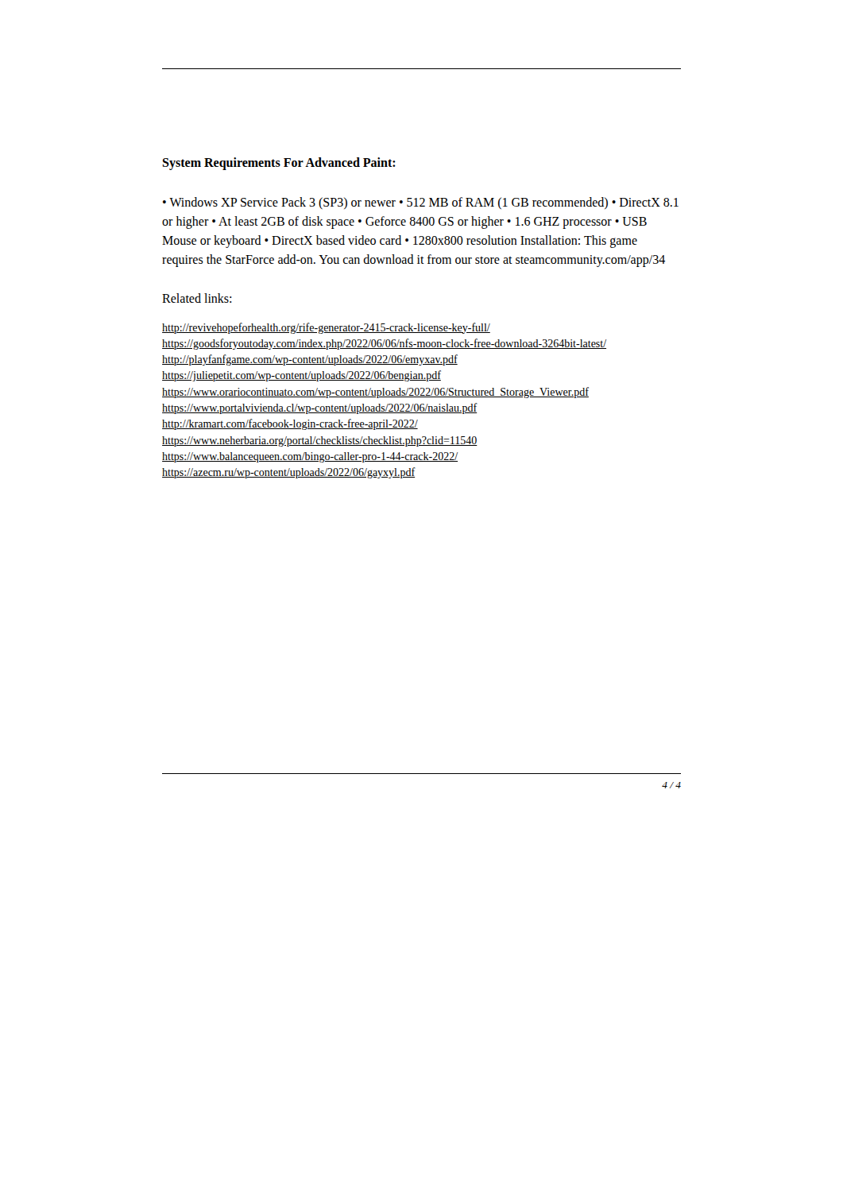System Requirements For Advanced Paint:
• Windows XP Service Pack 3 (SP3) or newer • 512 MB of RAM (1 GB recommended) • DirectX 8.1 or higher • At least 2GB of disk space • Geforce 8400 GS or higher • 1.6 GHZ processor • USB Mouse or keyboard • DirectX based video card • 1280x800 resolution Installation: This game requires the StarForce add-on. You can download it from our store at steamcommunity.com/app/34
Related links:
http://revivehopeforhealth.org/rife-generator-2415-crack-license-key-full/
https://goodsforyoutoday.com/index.php/2022/06/06/nfs-moon-clock-free-download-3264bit-latest/
http://playfanfgame.com/wp-content/uploads/2022/06/emyxav.pdf
https://juliepetit.com/wp-content/uploads/2022/06/bengian.pdf
https://www.orariocontinuato.com/wp-content/uploads/2022/06/Structured_Storage_Viewer.pdf
https://www.portalvivienda.cl/wp-content/uploads/2022/06/naislau.pdf
http://kramart.com/facebook-login-crack-free-april-2022/
https://www.neherbaria.org/portal/checklists/checklist.php?clid=11540
https://www.balancequeen.com/bingo-caller-pro-1-44-crack-2022/
https://azecm.ru/wp-content/uploads/2022/06/gayxyl.pdf
4 / 4